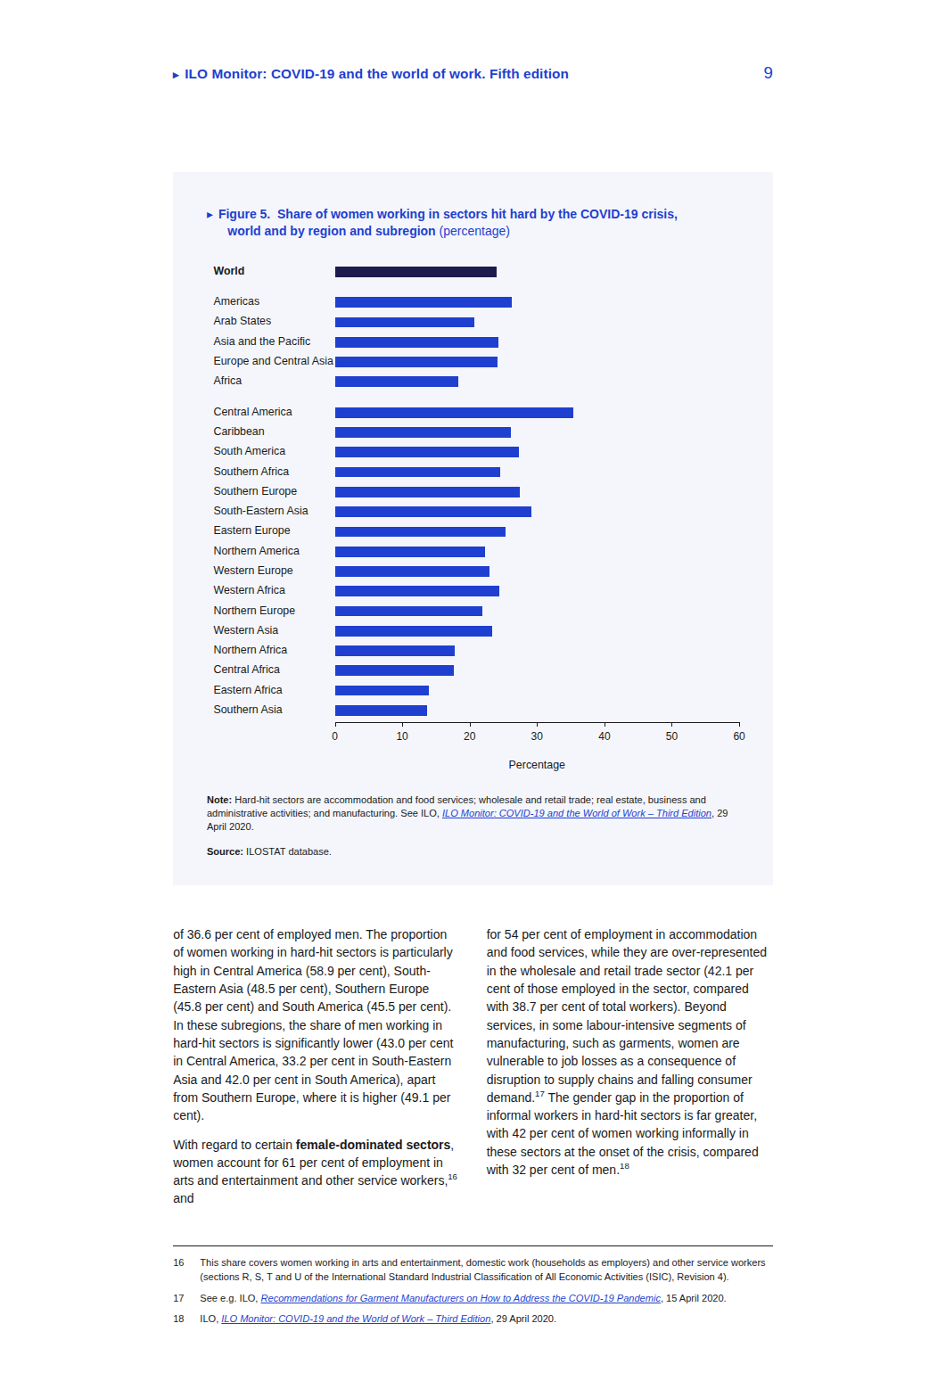▸ILO Monitor: COVID-19 and the world of work. Fifth edition
9
▸Figure 5. Share of women working in sectors hit hard by the COVID-19 crisis,
world and by region and subregion (percentage)
World
Americas
Arab States
Asia and the Pacific
Europe and Central Asia
Africa
Central America
Caribbean
South America
Southern Africa
Southern Europe
South-Eastern Asia
Eastern Europe
Northern America
Western Europe
Western Africa
Northern Europe
Western Asia
Northern Africa
Central Africa
Eastern Africa
Southern Asia
0
10
20
30
40
50
60
Percentage
Note: Hard-hit sectors are accommodation and food services; wholesale and retail trade; real estate, business and administrative activities; and manufacturing. See ILO, ILO Monitor: COVID-19 and the World of Work – Third Edition, 29 April 2020.
Source: ILOSTAT database.
of 36.6 per cent of employed men. The proportion of women working in hard-hit sectors is particularly high in Central America (58.9 per cent), South-Eastern Asia (48.5 per cent), Southern Europe (45.8 per cent) and South America (45.5 per cent). In these subregions, the share of men working in hard-hit sectors is significantly lower (43.0 per cent in Central America, 33.2 per cent in South-Eastern Asia and 42.0 per cent in South America), apart from Southern Europe, where it is higher (49.1 per cent).
With regard to certain female-dominated sectors, women account for 61 per cent of employment in arts and entertainment and other service workers,16 and
for 54 per cent of employment in accommodation and food services, while they are over-represented in the wholesale and retail trade sector (42.1 per cent of those employed in the sector, compared with 38.7 per cent of total workers). Beyond services, in some labour-intensive segments of manufacturing, such as garments, women are vulnerable to job losses as a consequence of disruption to supply chains and falling consumer demand.17 The gender gap in the proportion of informal workers in hard-hit sectors is far greater, with 42 per cent of women working informally in these sectors at the onset of the crisis, compared with 32 per cent of men.18
16
This share covers women working in arts and entertainment, domestic work (households as employers) and other service workers (sections R, S, T and U of the International Standard Industrial Classification of All Economic Activities (ISIC), Revision 4).
17
See e.g. ILO, Recommendations for Garment Manufacturers on How to Address the COVID-19 Pandemic, 15 April 2020.
18
ILO, ILO Monitor: COVID-19 and the World of Work – Third Edition, 29 April 2020.